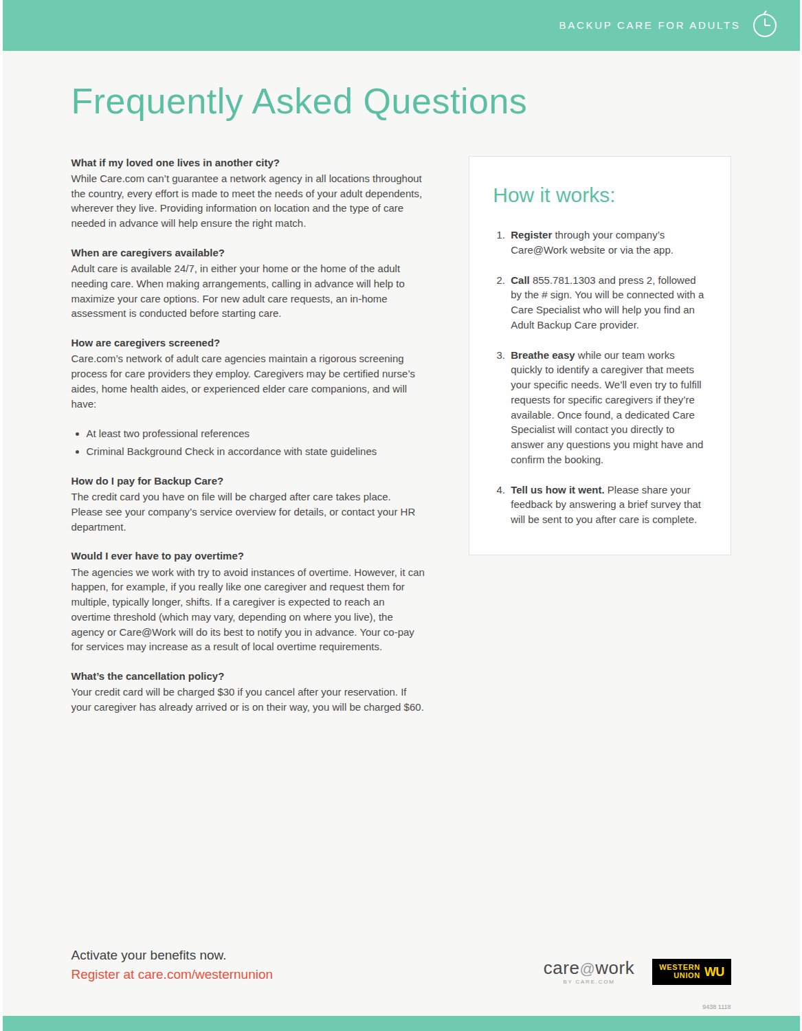Backup Care for Adults
Frequently Asked Questions
What if my loved one lives in another city?
While Care.com can’t guarantee a network agency in all locations throughout the country, every effort is made to meet the needs of your adult dependents, wherever they live. Providing information on location and the type of care needed in advance will help ensure the right match.
When are caregivers available?
Adult care is available 24/7, in either your home or the home of the adult needing care. When making arrangements, calling in advance will help to maximize your care options. For new adult care requests, an in-home assessment is conducted before starting care.
How are caregivers screened?
Care.com’s network of adult care agencies maintain a rigorous screening process for care providers they employ. Caregivers may be certified nurse’s aides, home health aides, or experienced elder care companions, and will have:
At least two professional references
Criminal Background Check in accordance with state guidelines
How do I pay for Backup Care?
The credit card you have on file will be charged after care takes place. Please see your company’s service overview for details, or contact your HR department.
Would I ever have to pay overtime?
The agencies we work with try to avoid instances of overtime. However, it can happen, for example, if you really like one caregiver and request them for multiple, typically longer, shifts. If a caregiver is expected to reach an overtime threshold (which may vary, depending on where you live), the agency or Care@Work will do its best to notify you in advance. Your co-pay for services may increase as a result of local overtime requirements.
What’s the cancellation policy?
Your credit card will be charged $30 if you cancel after your reservation. If your caregiver has already arrived or is on their way, you will be charged $60.
How it works:
Register through your company’s Care@Work website or via the app.
Call 855.781.1303 and press 2, followed by the # sign. You will be connected with a Care Specialist who will help you find an Adult Backup Care provider.
Breathe easy while our team works quickly to identify a caregiver that meets your specific needs. We’ll even try to fulfill requests for specific caregivers if they’re available. Once found, a dedicated Care Specialist will contact you directly to answer any questions you might have and confirm the booking.
Tell us how it went. Please share your feedback by answering a brief survey that will be sent to you after care is complete.
Activate your benefits now.
Register at care.com/westernunion
care@work
BY CARE.COM
WESTERN
UNION
WU
9438 1118